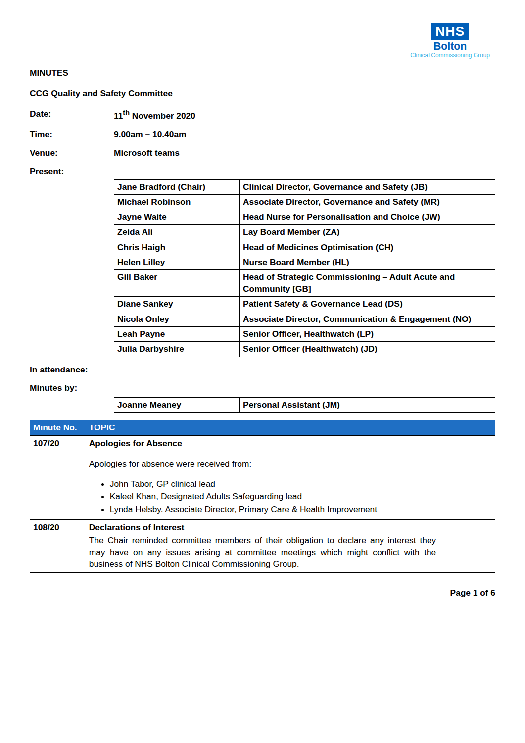NHS Bolton Clinical Commissioning Group
MINUTES
CCG Quality and Safety Committee
Date:
11th November 2020
Time:
9.00am – 10.40am
Venue:
Microsoft teams
Present:
| Jane Bradford (Chair) | Clinical Director, Governance and Safety (JB) |
| Michael Robinson | Associate Director, Governance and Safety (MR) |
| Jayne Waite | Head Nurse for Personalisation and Choice (JW) |
| Zeida Ali | Lay Board Member (ZA) |
| Chris Haigh | Head of Medicines Optimisation (CH) |
| Helen Lilley | Nurse Board Member (HL) |
| Gill Baker | Head of Strategic Commissioning – Adult Acute and Community [GB] |
| Diane Sankey | Patient Safety & Governance Lead (DS) |
| Nicola Onley | Associate Director, Communication & Engagement (NO) |
| Leah Payne | Senior Officer, Healthwatch (LP) |
| Julia Darbyshire | Senior Officer (Healthwatch) (JD) |
In attendance:
Minutes by:
| Joanne Meaney | Personal Assistant (JM) |
| Minute No. | TOPIC | |
| --- | --- | --- |
| 107/20 | Apologies for Absence Apologies for absence were received from: John Tabor, GP clinical lead Kaleel Khan, Designated Adults Safeguarding lead Lynda Helsby. Associate Director, Primary Care & Health Improvement | |
| 108/20 | Declarations of Interest The Chair reminded committee members of their obligation to declare any interest they may have on any issues arising at committee meetings which might conflict with the business of NHS Bolton Clinical Commissioning Group. | |
Page 1 of 6